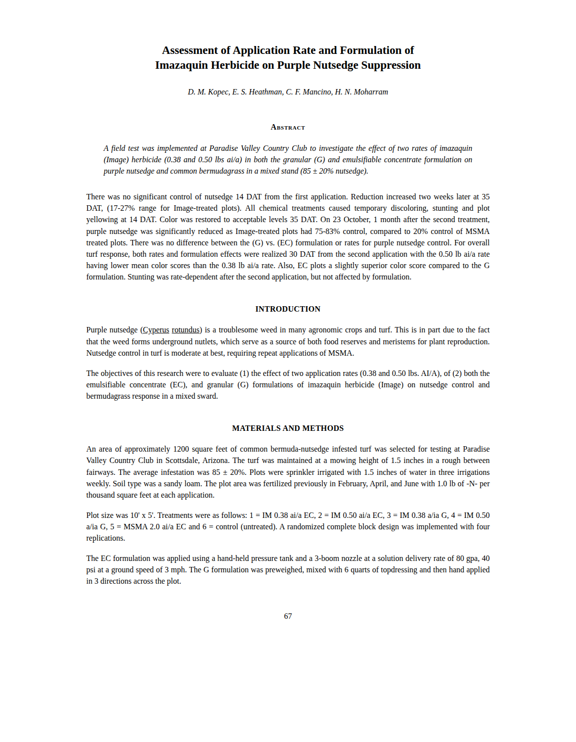Assessment of Application Rate and Formulation of
Imazaquin Herbicide on Purple Nutsedge Suppression
D. M. Kopec, E. S. Heathman, C. F. Mancino, H. N. Moharram
Abstract
A field test was implemented at Paradise Valley Country Club to investigate the effect of two rates of imazaquin (Image) herbicide (0.38 and 0.50 lbs ai/a) in both the granular (G) and emulsifiable concentrate formulation on purple nutsedge and common bermudagrass in a mixed stand (85 ± 20% nutsedge).
There was no significant control of nutsedge 14 DAT from the first application. Reduction increased two weeks later at 35 DAT, (17-27% range for Image-treated plots). All chemical treatments caused temporary discoloring, stunting and plot yellowing at 14 DAT. Color was restored to acceptable levels 35 DAT. On 23 October, 1 month after the second treatment, purple nutsedge was significantly reduced as Image-treated plots had 75-83% control, compared to 20% control of MSMA treated plots. There was no difference between the (G) vs. (EC) formulation or rates for purple nutsedge control. For overall turf response, both rates and formulation effects were realized 30 DAT from the second application with the 0.50 lb ai/a rate having lower mean color scores than the 0.38 lb ai/a rate. Also, EC plots a slightly superior color score compared to the G formulation. Stunting was rate-dependent after the second application, but not affected by formulation.
INTRODUCTION
Purple nutsedge (Cyperus rotundus) is a troublesome weed in many agronomic crops and turf. This is in part due to the fact that the weed forms underground nutlets, which serve as a source of both food reserves and meristems for plant reproduction. Nutsedge control in turf is moderate at best, requiring repeat applications of MSMA.
The objectives of this research were to evaluate (1) the effect of two application rates (0.38 and 0.50 lbs. AI/A), of (2) both the emulsifiable concentrate (EC), and granular (G) formulations of imazaquin herbicide (Image) on nutsedge control and bermudagrass response in a mixed sward.
MATERIALS AND METHODS
An area of approximately 1200 square feet of common bermuda-nutsedge infested turf was selected for testing at Paradise Valley Country Club in Scottsdale, Arizona. The turf was maintained at a mowing height of 1.5 inches in a rough between fairways. The average infestation was 85 ± 20%. Plots were sprinkler irrigated with 1.5 inches of water in three irrigations weekly. Soil type was a sandy loam. The plot area was fertilized previously in February, April, and June with 1.0 lb of -N- per thousand square feet at each application.
Plot size was 10' x 5'. Treatments were as follows: 1 = IM 0.38 ai/a EC, 2 = IM 0.50 ai/a EC, 3 = IM 0.38 a/ia G, 4 = IM 0.50 a/ia G, 5 = MSMA 2.0 ai/a EC and 6 = control (untreated). A randomized complete block design was implemented with four replications.
The EC formulation was applied using a hand-held pressure tank and a 3-boom nozzle at a solution delivery rate of 80 gpa, 40 psi at a ground speed of 3 mph. The G formulation was preweighed, mixed with 6 quarts of topdressing and then hand applied in 3 directions across the plot.
67